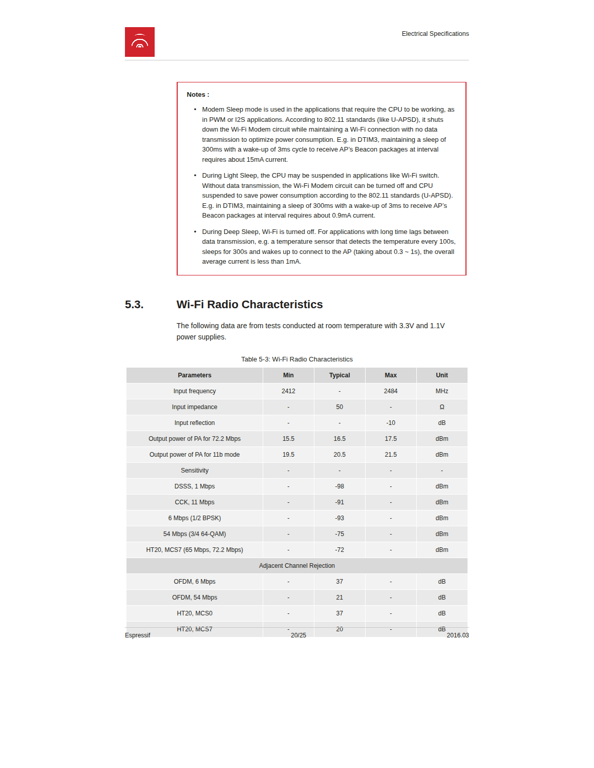Electrical Specifications
Notes :
Modem Sleep mode is used in the applications that require the CPU to be working, as in PWM or I2S applications. According to 802.11 standards (like U-APSD), it shuts down the Wi-Fi Modem circuit while maintaining a Wi-Fi connection with no data transmission to optimize power consumption. E.g. in DTIM3, maintaining a sleep of 300ms with a wake-up of 3ms cycle to receive AP’s Beacon packages at interval requires about 15mA current.
During Light Sleep, the CPU may be suspended in applications like Wi-Fi switch. Without data transmission, the Wi-Fi Modem circuit can be turned off and CPU suspended to save power consumption according to the 802.11 standards (U-APSD). E.g. in DTIM3, maintaining a sleep of 300ms with a wake-up of 3ms to receive AP’s Beacon packages at interval requires about 0.9mA current.
During Deep Sleep, Wi-Fi is turned off. For applications with long time lags between data transmission, e.g. a temperature sensor that detects the temperature every 100s, sleeps for 300s and wakes up to connect to the AP (taking about 0.3 ~ 1s), the overall average current is less than 1mA.
5.3. Wi-Fi Radio Characteristics
The following data are from tests conducted at room temperature with 3.3V and 1.1V power supplies.
Table 5-3: Wi-Fi Radio Characteristics
| Parameters | Min | Typical | Max | Unit |
| --- | --- | --- | --- | --- |
| Input frequency | 2412 | - | 2484 | MHz |
| Input impedance | - | 50 | - | Ω |
| Input reflection | - | - | -10 | dB |
| Output power of PA for 72.2 Mbps | 15.5 | 16.5 | 17.5 | dBm |
| Output power of PA for 11b mode | 19.5 | 20.5 | 21.5 | dBm |
| Sensitivity | - | - | - | - |
| DSSS, 1 Mbps | - | -98 | - | dBm |
| CCK, 11 Mbps | - | -91 | - | dBm |
| 6 Mbps (1/2 BPSK) | - | -93 | - | dBm |
| 54 Mbps (3/4 64-QAM) | - | -75 | - | dBm |
| HT20, MCS7 (65 Mbps, 72.2 Mbps) | - | -72 | - | dBm |
| Adjacent Channel Rejection |
| OFDM, 6 Mbps | - | 37 | - | dB |
| OFDM, 54 Mbps | - | 21 | - | dB |
| HT20, MCS0 | - | 37 | - | dB |
| HT20, MCS7 | - | 20 | - | dB |
Espressif
20/25
2016.03